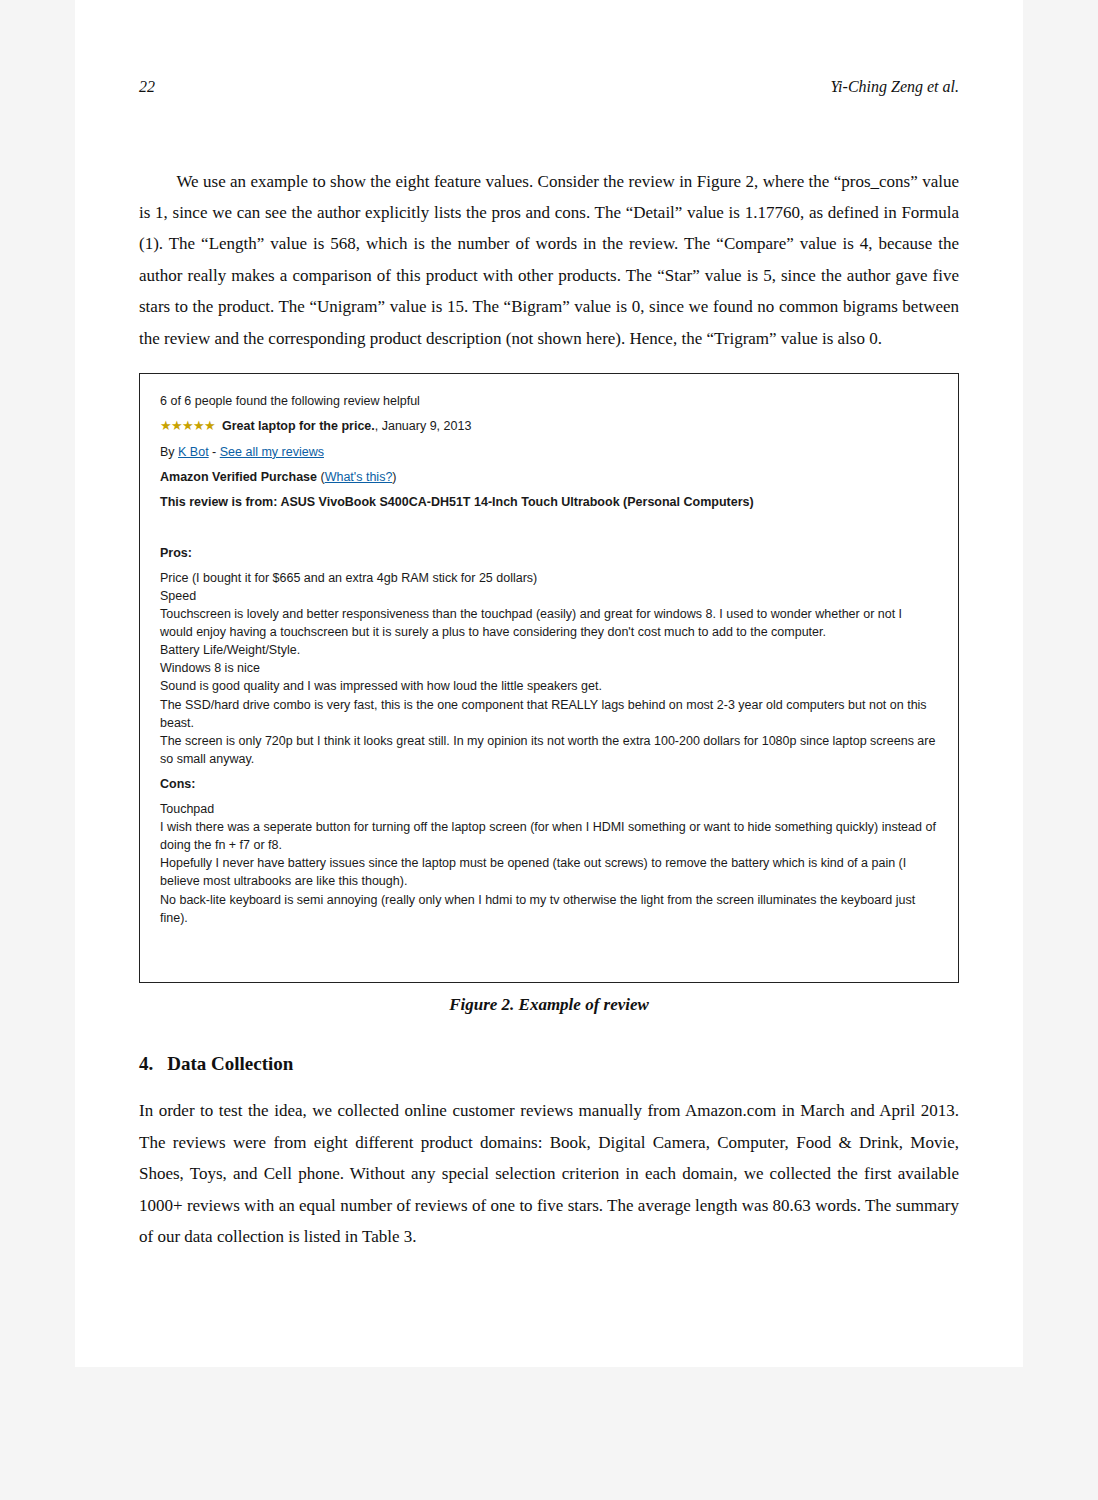22 Yi-Ching Zeng et al.
We use an example to show the eight feature values. Consider the review in Figure 2, where the “pros_cons” value is 1, since we can see the author explicitly lists the pros and cons. The “Detail” value is 1.17760, as defined in Formula (1). The “Length” value is 568, which is the number of words in the review. The “Compare” value is 4, because the author really makes a comparison of this product with other products. The “Star” value is 5, since the author gave five stars to the product. The “Unigram” value is 15. The “Bigram” value is 0, since we found no common bigrams between the review and the corresponding product description (not shown here). Hence, the “Trigram” value is also 0.
6 of 6 people found the following review helpful
★★★★★ Great laptop for the price., January 9, 2013
By K Bot - See all my reviews
Amazon Verified Purchase (What's this?)
This review is from: ASUS VivoBook S400CA-DH51T 14-Inch Touch Ultrabook (Personal Computers)
Pros:
Price (I bought it for $665 and an extra 4gb RAM stick for 25 dollars)
Speed
Touchscreen is lovely and better responsiveness than the touchpad (easily) and great for windows 8. I used to wonder whether or not I would enjoy having a touchscreen but it is surely a plus to have considering they don't cost much to add to the computer.
Battery Life/Weight/Style.
Windows 8 is nice
Sound is good quality and I was impressed with how loud the little speakers get.
The SSD/hard drive combo is very fast, this is the one component that REALLY lags behind on most 2-3 year old computers but not on this beast.
The screen is only 720p but I think it looks great still. In my opinion its not worth the extra 100-200 dollars for 1080p since laptop screens are so small anyway.
Cons:
Touchpad
I wish there was a seperate button for turning off the laptop screen (for when I HDMI something or want to hide something quickly) instead of doing the fn + f7 or f8.
Hopefully I never have battery issues since the laptop must be opened (take out screws) to remove the battery which is kind of a pain (I believe most ultrabooks are like this though).
No back-lite keyboard is semi annoying (really only when I hdmi to my tv otherwise the light from the screen illuminates the keyboard just fine).
Figure 2. Example of review
4. Data Collection
In order to test the idea, we collected online customer reviews manually from Amazon.com in March and April 2013. The reviews were from eight different product domains: Book, Digital Camera, Computer, Food & Drink, Movie, Shoes, Toys, and Cell phone. Without any special selection criterion in each domain, we collected the first available 1000+ reviews with an equal number of reviews of one to five stars. The average length was 80.63 words. The summary of our data collection is listed in Table 3.